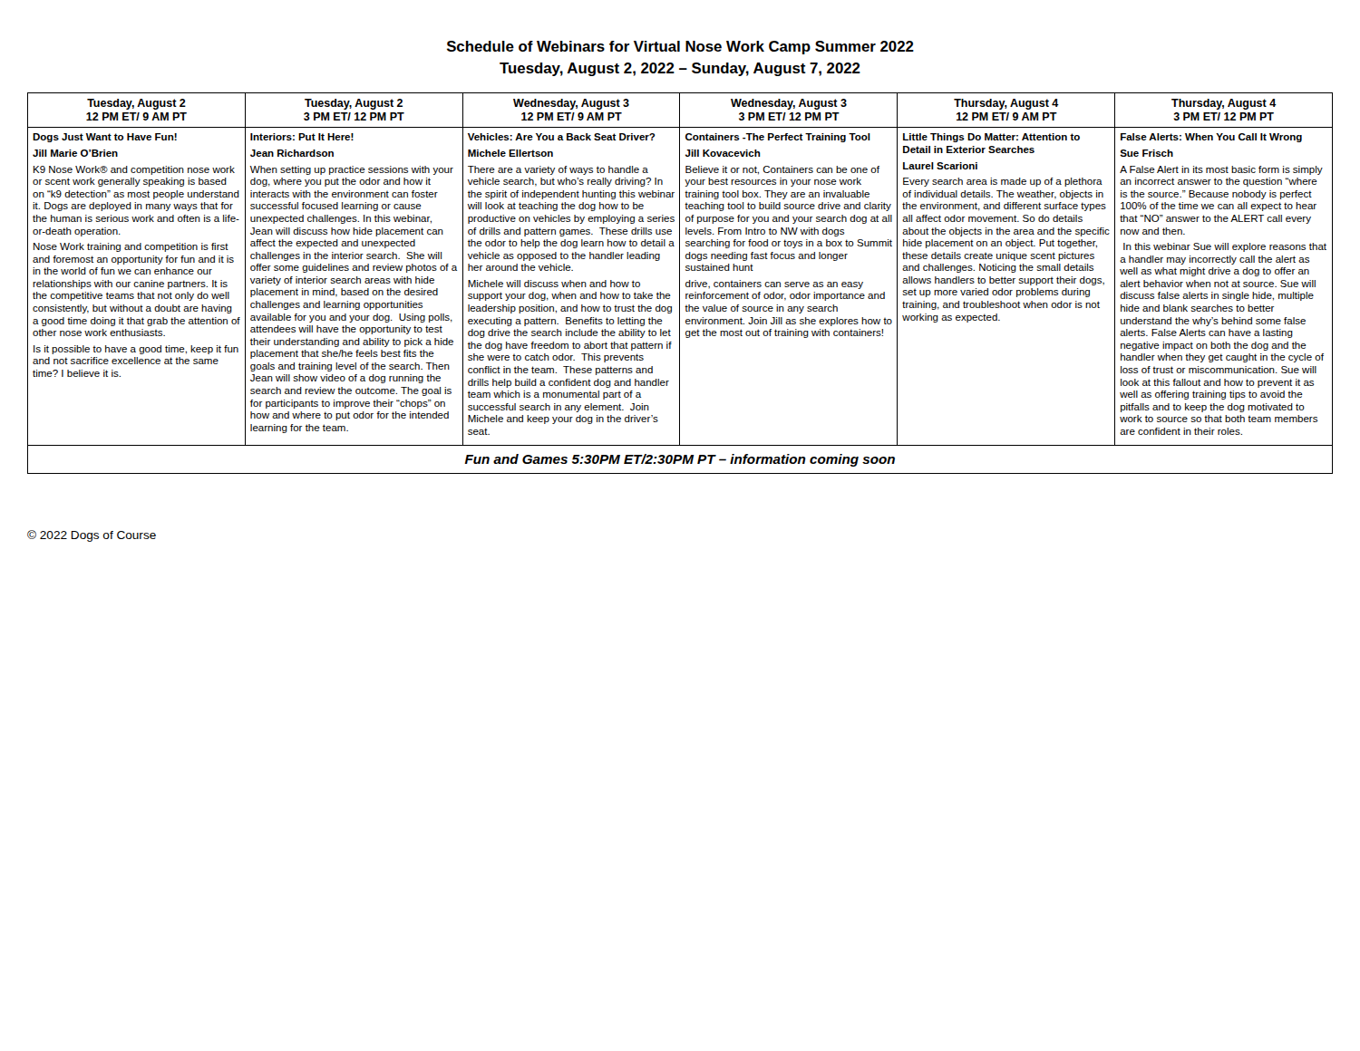Schedule of Webinars for Virtual Nose Work Camp Summer 2022
Tuesday, August 2, 2022 – Sunday, August 7, 2022
| Tuesday, August 2 12 PM ET/ 9 AM PT | Tuesday, August 2 3 PM ET/ 12 PM PT | Wednesday, August 3 12 PM ET/ 9 AM PT | Wednesday, August 3 3 PM ET/ 12 PM PT | Thursday, August 4 12 PM ET/ 9 AM PT | Thursday, August 4 3 PM ET/ 12 PM PT |
| --- | --- | --- | --- | --- | --- |
| Dogs Just Want to Have Fun! Jill Marie O’Brien K9 Nose Work® and competition nose work or scent work generally speaking is based on “k9 detection” as most people understand it. Dogs are deployed in many ways that for the human is serious work and often is a life-or-death operation. Nose Work training and competition is first and foremost an opportunity for fun and it is in the world of fun we can enhance our relationships with our canine partners. It is the competitive teams that not only do well consistently, but without a doubt are having a good time doing it that grab the attention of other nose work enthusiasts. Is it possible to have a good time, keep it fun and not sacrifice excellence at the same time? I believe it is. | Interiors: Put It Here! Jean Richardson When setting up practice sessions with your dog, where you put the odor and how it interacts with the environment can foster successful focused learning or cause unexpected challenges. In this webinar, Jean will discuss how hide placement can affect the expected and unexpected challenges in the interior search. She will offer some guidelines and review photos of a variety of interior search areas with hide placement in mind, based on the desired challenges and learning opportunities available for you and your dog. Using polls, attendees will have the opportunity to test their understanding and ability to pick a hide placement that she/he feels best fits the goals and training level of the search. Then Jean will show video of a dog running the search and review the outcome. The goal is for participants to improve their “chops” on how and where to put odor for the intended learning for the team. | Vehicles: Are You a Back Seat Driver? Michele Ellertson There are a variety of ways to handle a vehicle search, but who’s really driving? In the spirit of independent hunting this webinar will look at teaching the dog how to be productive on vehicles by employing a series of drills and pattern games. These drills use the odor to help the dog learn how to detail a vehicle as opposed to the handler leading her around the vehicle. Michele will discuss when and how to support your dog, when and how to take the leadership position, and how to trust the dog executing a pattern. Benefits to letting the dog drive the search include the ability to let the dog have freedom to abort that pattern if she were to catch odor. This prevents conflict in the team. These patterns and drills help build a confident dog and handler team which is a monumental part of a successful search in any element. Join Michele and keep your dog in the driver’s seat. | Containers -The Perfect Training Tool Jill Kovacevich Believe it or not, Containers can be one of your best resources in your nose work training tool box. They are an invaluable teaching tool to build source drive and clarity of purpose for you and your search dog at all levels. From Intro to NW with dogs searching for food or toys in a box to Summit dogs needing fast focus and longer sustained hunt drive, containers can serve as an easy reinforcement of odor, odor importance and the value of source in any search environment. Join Jill as she explores how to get the most out of training with containers! | Little Things Do Matter: Attention to Detail in Exterior Searches Laurel Scarioni Every search area is made up of a plethora of individual details. The weather, objects in the environment, and different surface types all affect odor movement. So do details about the objects in the area and the specific hide placement on an object. Put together, these details create unique scent pictures and challenges. Noticing the small details allows handlers to better support their dogs, set up more varied odor problems during training, and troubleshoot when odor is not working as expected. | False Alerts: When You Call It Wrong Sue Frisch A False Alert in its most basic form is simply an incorrect answer to the question “where is the source.” Because nobody is perfect 100% of the time we can all expect to hear that “NO” answer to the ALERT call every now and then. In this webinar Sue will explore reasons that a handler may incorrectly call the alert as well as what might drive a dog to offer an alert behavior when not at source. Sue will discuss false alerts in single hide, multiple hide and blank searches to better understand the why’s behind some false alerts. False Alerts can have a lasting negative impact on both the dog and the handler when they get caught in the cycle of loss of trust or miscommunication. Sue will look at this fallout and how to prevent it as well as offering training tips to avoid the pitfalls and to keep the dog motivated to work to source so that both team members are confident in their roles. |
| Fun and Games 5:30PM ET/2:30PM PT – information coming soon |
© 2022 Dogs of Course